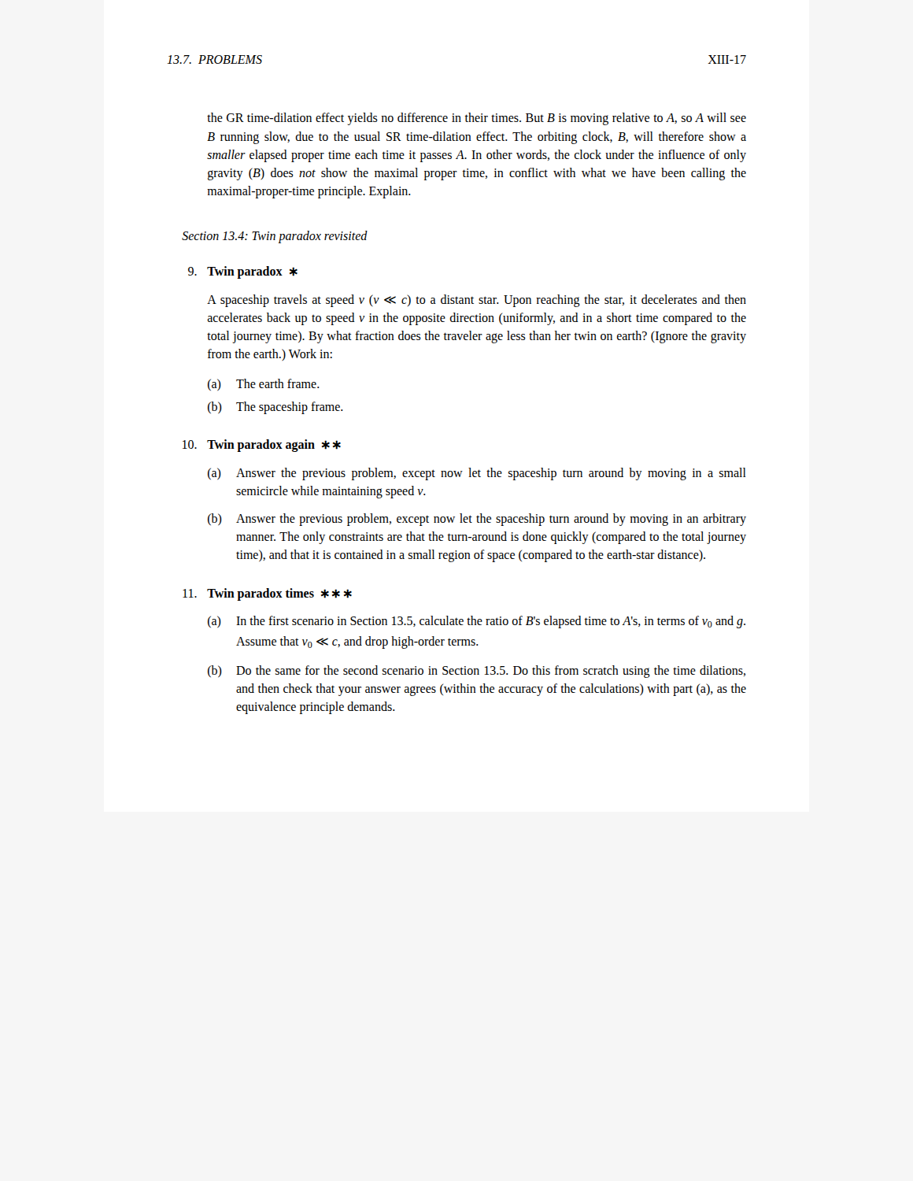13.7. PROBLEMS XIII-17
the GR time-dilation effect yields no difference in their times. But B is moving relative to A, so A will see B running slow, due to the usual SR time-dilation effect. The orbiting clock, B, will therefore show a smaller elapsed proper time each time it passes A. In other words, the clock under the influence of only gravity (B) does not show the maximal proper time, in conflict with what we have been calling the maximal-proper-time principle. Explain.
Section 13.4: Twin paradox revisited
9.
Twin paradox∗
A spaceship travels at speed v (v ≪ c) to a distant star. Upon reaching the star, it decelerates and then accelerates back up to speed v in the opposite direction (uniformly, and in a short time compared to the total journey time). By what fraction does the traveler age less than her twin on earth? (Ignore the gravity from the earth.) Work in:
(a) The earth frame.
(b) The spaceship frame.
10.
Twin paradox again∗∗
(a) Answer the previous problem, except now let the spaceship turn around by moving in a small semicircle while maintaining speed v.
(b) Answer the previous problem, except now let the spaceship turn around by moving in an arbitrary manner. The only constraints are that the turn-around is done quickly (compared to the total journey time), and that it is contained in a small region of space (compared to the earth-star distance).
11.
Twin paradox times∗∗∗
(a) In the first scenario in Section 13.5, calculate the ratio of B's elapsed time to A's, in terms of v 0 and g. Assume that v 0 ≪ c, and drop high-order terms.
(b) Do the same for the second scenario in Section 13.5. Do this from scratch using the time dilations, and then check that your answer agrees (within the accuracy of the calculations) with part (a), as the equivalence principle demands.